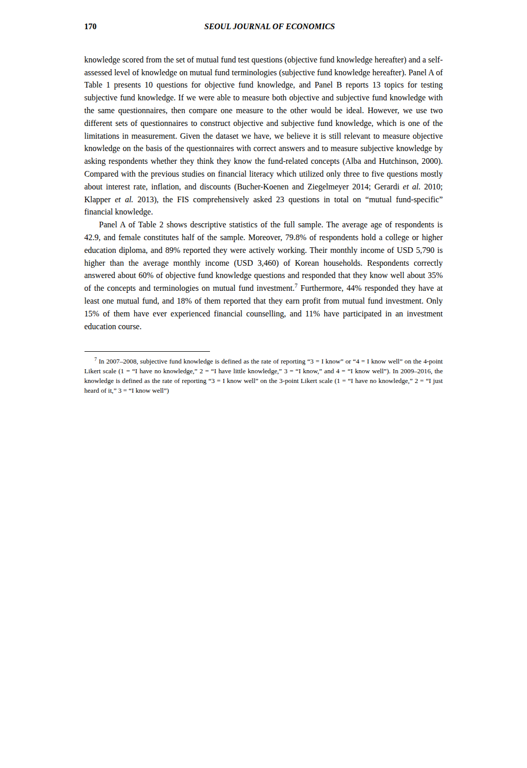170 SEOUL JOURNAL OF ECONOMICS
knowledge scored from the set of mutual fund test questions (objective fund knowledge hereafter) and a self-assessed level of knowledge on mutual fund terminologies (subjective fund knowledge hereafter). Panel A of Table 1 presents 10 questions for objective fund knowledge, and Panel B reports 13 topics for testing subjective fund knowledge. If we were able to measure both objective and subjective fund knowledge with the same questionnaires, then compare one measure to the other would be ideal. However, we use two different sets of questionnaires to construct objective and subjective fund knowledge, which is one of the limitations in measurement. Given the dataset we have, we believe it is still relevant to measure objective knowledge on the basis of the questionnaires with correct answers and to measure subjective knowledge by asking respondents whether they think they know the fund-related concepts (Alba and Hutchinson, 2000). Compared with the previous studies on financial literacy which utilized only three to five questions mostly about interest rate, inflation, and discounts (Bucher-Koenen and Ziegelmeyer 2014; Gerardi et al. 2010; Klapper et al. 2013), the FIS comprehensively asked 23 questions in total on “mutual fund-specific” financial knowledge.
Panel A of Table 2 shows descriptive statistics of the full sample. The average age of respondents is 42.9, and female constitutes half of the sample. Moreover, 79.8% of respondents hold a college or higher education diploma, and 89% reported they were actively working. Their monthly income of USD 5,790 is higher than the average monthly income (USD 3,460) of Korean households. Respondents correctly answered about 60% of objective fund knowledge questions and responded that they know well about 35% of the concepts and terminologies on mutual fund investment.7 Furthermore, 44% responded they have at least one mutual fund, and 18% of them reported that they earn profit from mutual fund investment. Only 15% of them have ever experienced financial counselling, and 11% have participated in an investment education course.
7 In 2007–2008, subjective fund knowledge is defined as the rate of reporting “3 = I know” or “4 = I know well” on the 4-point Likert scale (1 = “I have no knowledge,” 2 = “I have little knowledge,” 3 = “I know,” and 4 = “I know well”). In 2009–2016, the knowledge is defined as the rate of reporting “3 = I know well” on the 3-point Likert scale (1 = “I have no knowledge,” 2 = “I just heard of it,” 3 = “I know well”)